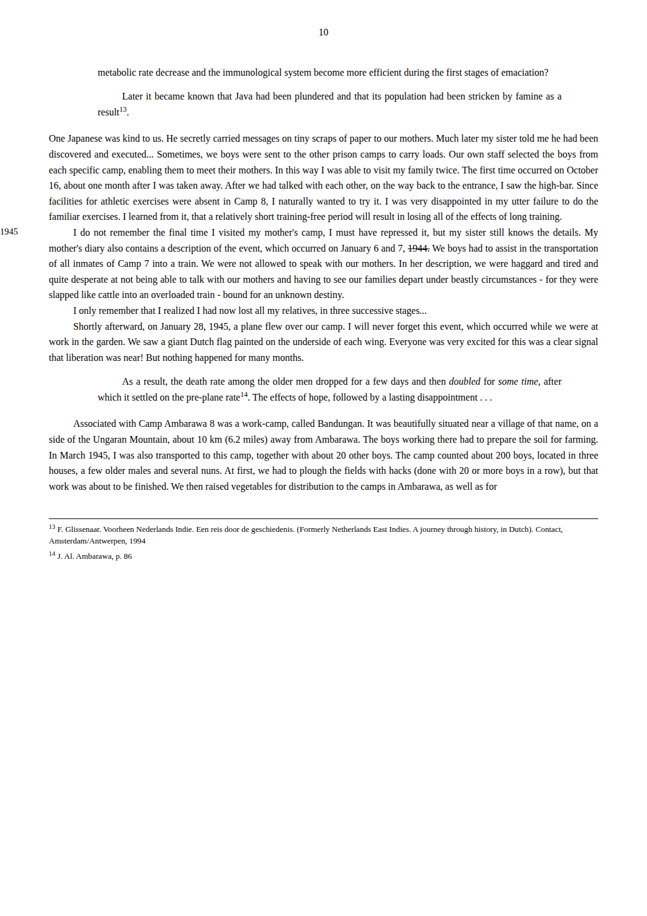10
metabolic rate decrease and the immunological system become more efficient during the first stages of emaciation?
Later it became known that Java had been plundered and that its population had been stricken by famine as a result13.
One Japanese was kind to us. He secretly carried messages on tiny scraps of paper to our mothers. Much later my sister told me he had been discovered and executed... Sometimes, we boys were sent to the other prison camps to carry loads. Our own staff selected the boys from each specific camp, enabling them to meet their mothers. In this way I was able to visit my family twice. The first time occurred on October 16, about one month after I was taken away. After we had talked with each other, on the way back to the entrance, I saw the high-bar. Since facilities for athletic exercises were absent in Camp 8, I naturally wanted to try it. I was very disappointed in my utter failure to do the familiar exercises. I learned from it, that a relatively short training-free period will result in losing all of the effects of long training.
1945
I do not remember the final time I visited my mother's camp, I must have repressed it, but my sister still knows the details. My mother's diary also contains a description of the event, which occurred on January 6 and 7, 1944. We boys had to assist in the transportation of all inmates of Camp 7 into a train. We were not allowed to speak with our mothers. In her description, we were haggard and tired and quite desperate at not being able to talk with our mothers and having to see our families depart under beastly circumstances - for they were slapped like cattle into an overloaded train - bound for an unknown destiny.
I only remember that I realized I had now lost all my relatives, in three successive stages...
Shortly afterward, on January 28, 1945, a plane flew over our camp. I will never forget this event, which occurred while we were at work in the garden. We saw a giant Dutch flag painted on the underside of each wing. Everyone was very excited for this was a clear signal that liberation was near! But nothing happened for many months.
As a result, the death rate among the older men dropped for a few days and then doubled for some time, after which it settled on the pre-plane rate14. The effects of hope, followed by a lasting disappointment . . .
Associated with Camp Ambarawa 8 was a work-camp, called Bandungan. It was beautifully situated near a village of that name, on a side of the Ungaran Mountain, about 10 km (6.2 miles) away from Ambarawa. The boys working there had to prepare the soil for farming. In March 1945, I was also transported to this camp, together with about 20 other boys. The camp counted about 200 boys, located in three houses, a few older males and several nuns. At first, we had to plough the fields with hacks (done with 20 or more boys in a row), but that work was about to be finished. We then raised vegetables for distribution to the camps in Ambarawa, as well as for
13 F. Glissenaar. Voorheen Nederlands Indie. Een reis door de geschiedenis. (Formerly Netherlands East Indies. A journey through history, in Dutch). Contact, Amsterdam/Antwerpen, 1994
14 J. Al. Ambarawa, p. 86